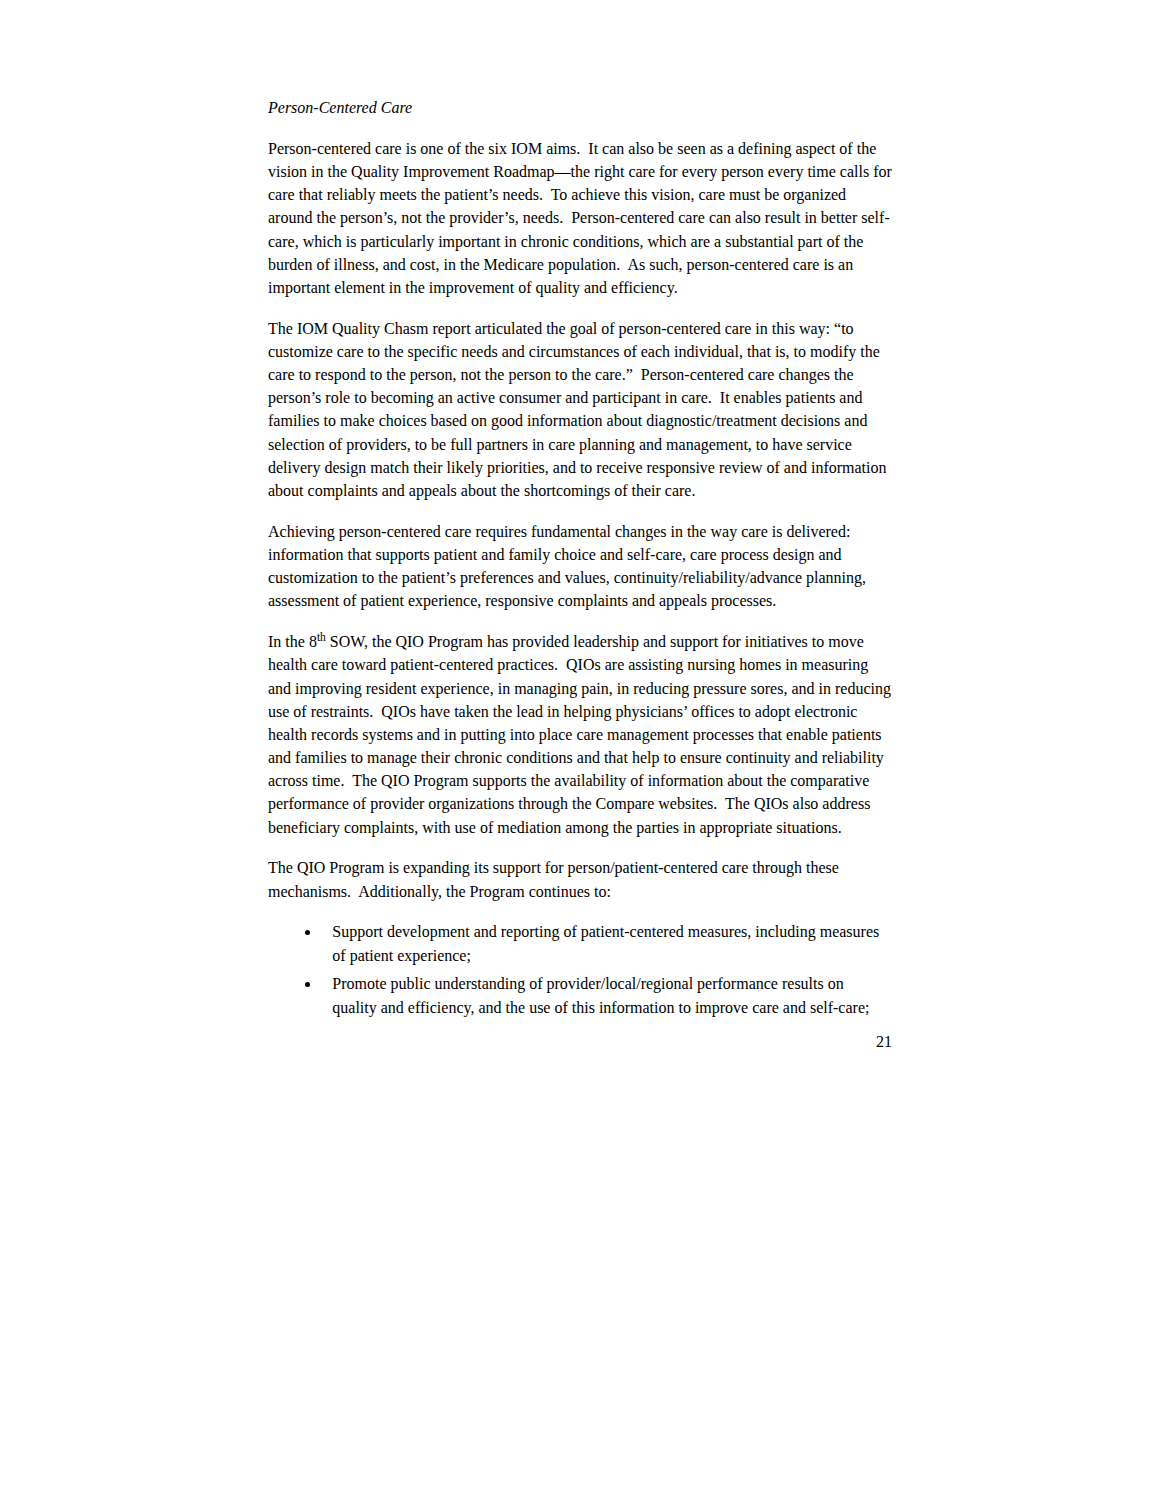Person-Centered Care
Person-centered care is one of the six IOM aims. It can also be seen as a defining aspect of the vision in the Quality Improvement Roadmap—the right care for every person every time calls for care that reliably meets the patient’s needs. To achieve this vision, care must be organized around the person’s, not the provider’s, needs. Person-centered care can also result in better self-care, which is particularly important in chronic conditions, which are a substantial part of the burden of illness, and cost, in the Medicare population. As such, person-centered care is an important element in the improvement of quality and efficiency.
The IOM Quality Chasm report articulated the goal of person-centered care in this way: “to customize care to the specific needs and circumstances of each individual, that is, to modify the care to respond to the person, not the person to the care.” Person-centered care changes the person’s role to becoming an active consumer and participant in care. It enables patients and families to make choices based on good information about diagnostic/treatment decisions and selection of providers, to be full partners in care planning and management, to have service delivery design match their likely priorities, and to receive responsive review of and information about complaints and appeals about the shortcomings of their care.
Achieving person-centered care requires fundamental changes in the way care is delivered: information that supports patient and family choice and self-care, care process design and customization to the patient’s preferences and values, continuity/reliability/advance planning, assessment of patient experience, responsive complaints and appeals processes.
In the 8th SOW, the QIO Program has provided leadership and support for initiatives to move health care toward patient-centered practices. QIOs are assisting nursing homes in measuring and improving resident experience, in managing pain, in reducing pressure sores, and in reducing use of restraints. QIOs have taken the lead in helping physicians’ offices to adopt electronic health records systems and in putting into place care management processes that enable patients and families to manage their chronic conditions and that help to ensure continuity and reliability across time. The QIO Program supports the availability of information about the comparative performance of provider organizations through the Compare websites. The QIOs also address beneficiary complaints, with use of mediation among the parties in appropriate situations.
The QIO Program is expanding its support for person/patient-centered care through these mechanisms. Additionally, the Program continues to:
Support development and reporting of patient-centered measures, including measures of patient experience;
Promote public understanding of provider/local/regional performance results on quality and efficiency, and the use of this information to improve care and self-care;
21